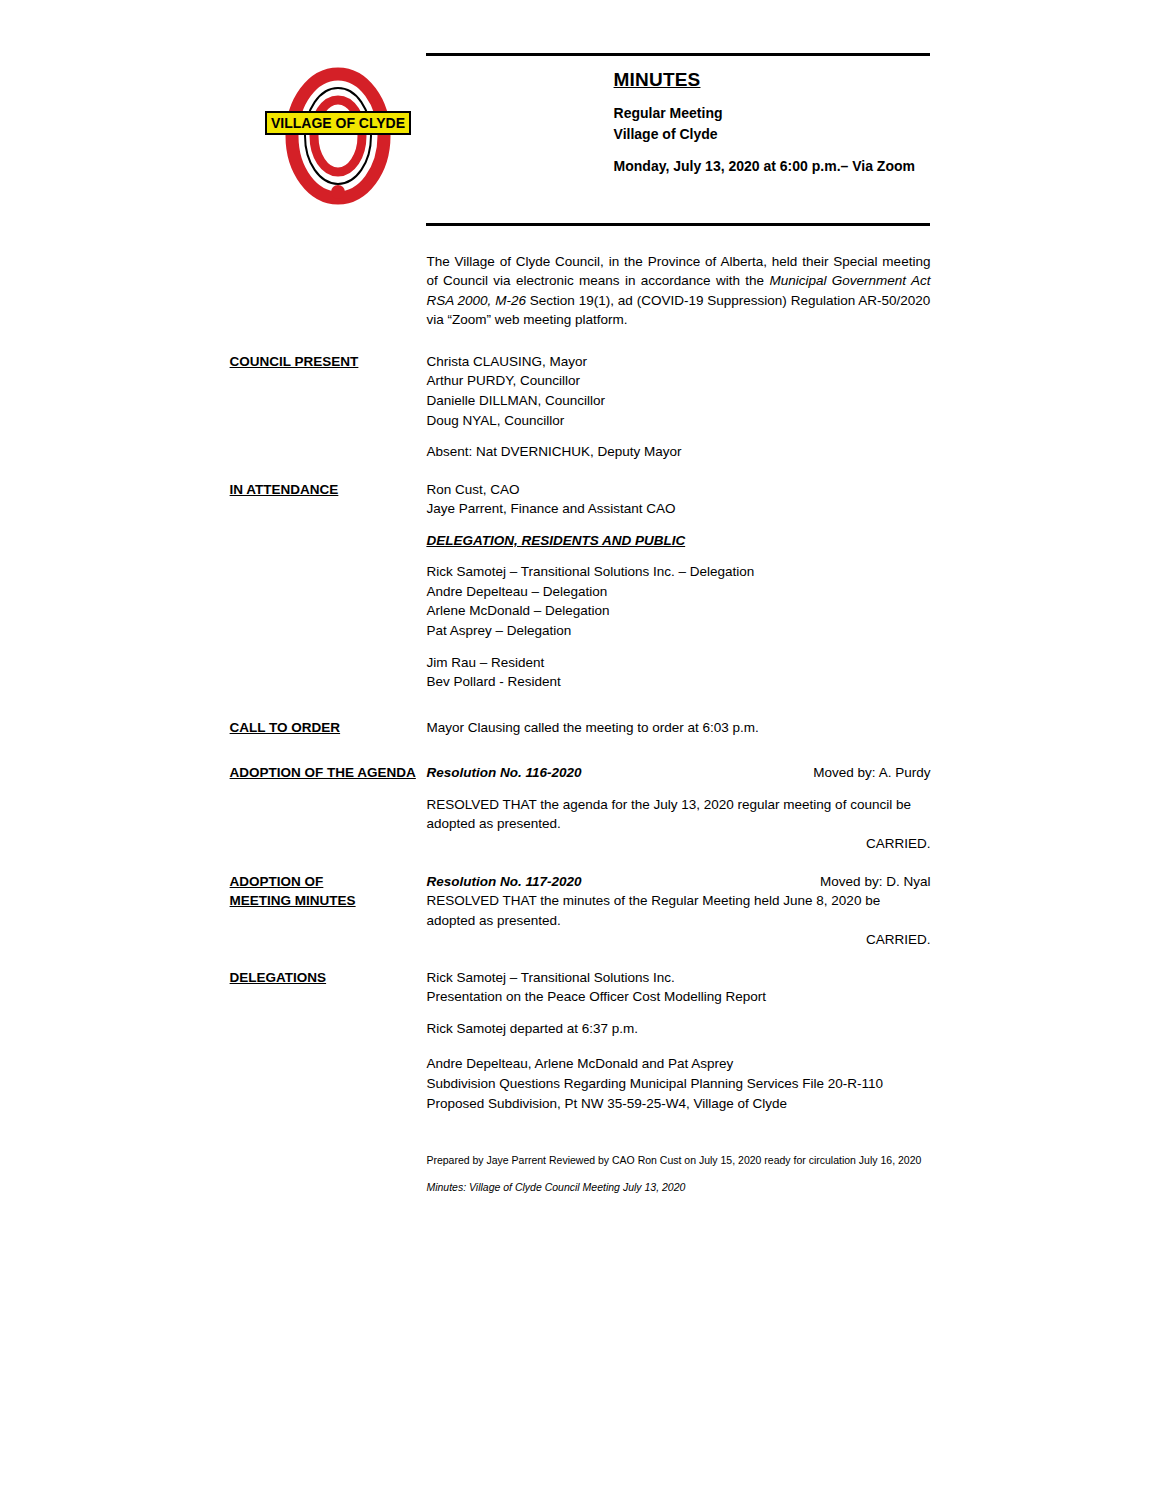VILLAGE OF CLYDE
MINUTES
Regular Meeting
Village of Clyde
Monday, July 13, 2020 at 6:00 p.m.– Via Zoom
The Village of Clyde Council, in the Province of Alberta, held their Special meeting of Council via electronic means in accordance with the Municipal Government Act RSA 2000, M-26 Section 19(1), ad (COVID-19 Suppression) Regulation AR-50/2020 via “Zoom” web meeting platform.
COUNCIL PRESENT
Christa CLAUSING, Mayor
Arthur PURDY, Councillor
Danielle DILLMAN, Councillor
Doug NYAL, Councillor
Absent: Nat DVERNICHUK, Deputy Mayor
IN ATTENDANCE
Ron Cust, CAO
Jaye Parrent, Finance and Assistant CAO
DELEGATION, RESIDENTS AND PUBLIC
Rick Samotej – Transitional Solutions Inc. – Delegation
Andre Depelteau – Delegation
Arlene McDonald – Delegation
Pat Asprey – Delegation
Jim Rau – Resident
Bev Pollard - Resident
CALL TO ORDER
Mayor Clausing called the meeting to order at 6:03 p.m.
ADOPTION OF THE AGENDA
Resolution No. 116-2020 Moved by: A. Purdy
RESOLVED THAT the agenda for the July 13, 2020 regular meeting of council be adopted as presented.
CARRIED.
ADOPTION OFMEETING MINUTES
Resolution No. 117-2020 Moved by: D. Nyal
RESOLVED THAT the minutes of the Regular Meeting held June 8, 2020 be adopted as presented.
CARRIED.
DELEGATIONS
Rick Samotej – Transitional Solutions Inc.
Presentation on the Peace Officer Cost Modelling Report
Rick Samotej departed at 6:37 p.m.
Andre Depelteau, Arlene McDonald and Pat Asprey
Subdivision Questions Regarding Municipal Planning Services File 20-R-110
Proposed Subdivision, Pt NW 35-59-25-W4, Village of Clyde
Prepared by Jaye Parrent Reviewed by CAO Ron Cust on July 15, 2020 ready for circulation July 16, 2020
Minutes: Village of Clyde Council Meeting July 13, 2020